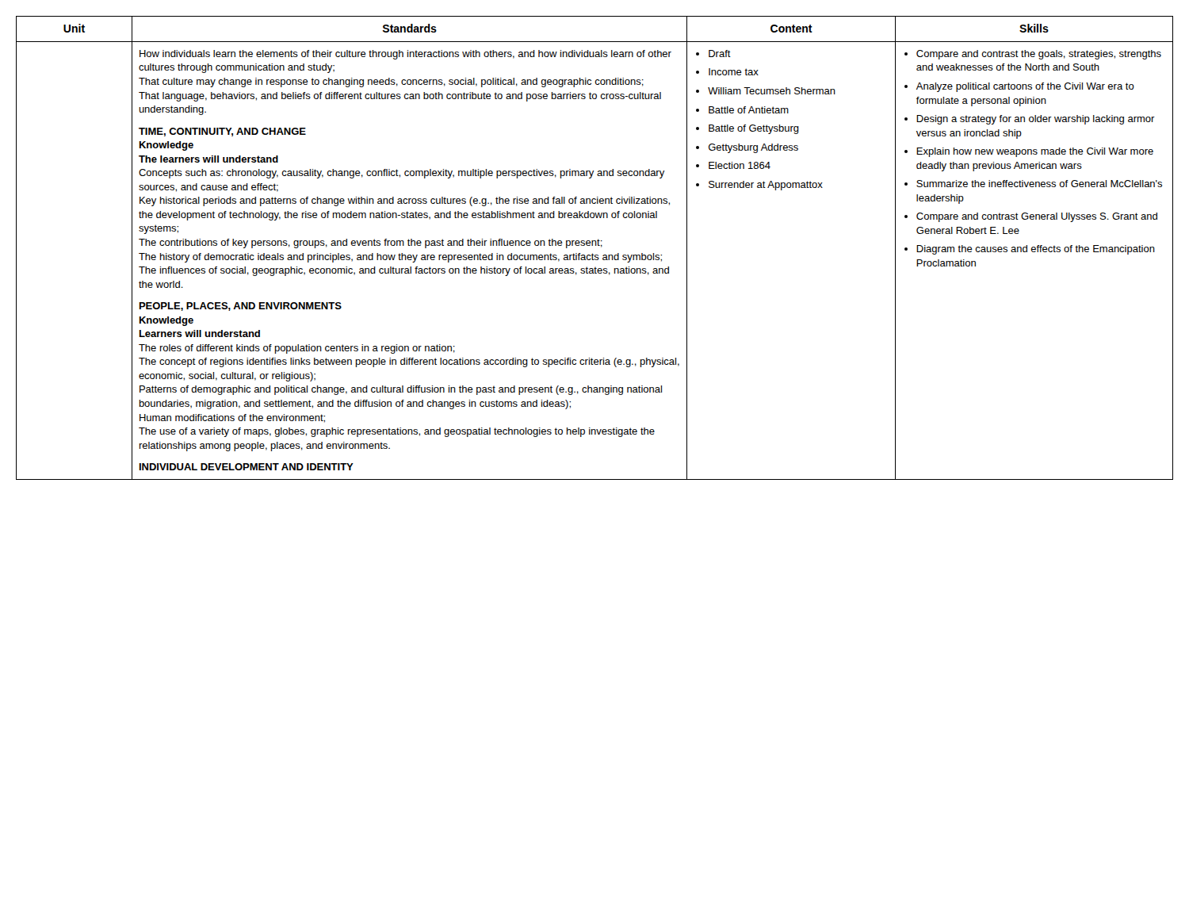| Unit | Standards | Content | Skills |
| --- | --- | --- | --- |
| | How individuals learn the elements of their culture through interactions with others, and how individuals learn of other cultures through communication and study; That culture may change in response to changing needs, concerns, social, political, and geographic conditions; That language, behaviors, and beliefs of different cultures can both contribute to and pose barriers to cross-cultural understanding. TIME, CONTINUITY, AND CHANGE Knowledge The learners will understand Concepts such as: chronology, causality, change, conflict, complexity, multiple perspectives, primary and secondary sources, and cause and effect; Key historical periods and patterns of change within and across cultures (e.g., the rise and fall of ancient civilizations, the development of technology, the rise of modem nation-states, and the establishment and breakdown of colonial systems; The contributions of key persons, groups, and events from the past and their influence on the present; The history of democratic ideals and principles, and how they are represented in documents, artifacts and symbols; The influences of social, geographic, economic, and cultural factors on the history of local areas, states, nations, and the world. PEOPLE, PLACES, AND ENVIRONMENTS Knowledge Learners will understand The roles of different kinds of population centers in a region or nation; The concept of regions identifies links between people in different locations according to specific criteria (e.g., physical, economic, social, cultural, or religious); Patterns of demographic and political change, and cultural diffusion in the past and present (e.g., changing national boundaries, migration, and settlement, and the diffusion of and changes in customs and ideas); Human modifications of the environment; The use of a variety of maps, globes, graphic representations, and geospatial technologies to help investigate the relationships among people, places, and environments. INDIVIDUAL DEVELOPMENT AND IDENTITY | Draft Income tax William Tecumseh Sherman Battle of Antietam Battle of Gettysburg Gettysburg Address Election 1864 Surrender at Appomattox | Compare and contrast the goals, strategies, strengths and weaknesses of the North and South Analyze political cartoons of the Civil War era to formulate a personal opinion Design a strategy for an older warship lacking armor versus an ironclad ship Explain how new weapons made the Civil War more deadly than previous American wars Summarize the ineffectiveness of General McClellan's leadership Compare and contrast General Ulysses S. Grant and General Robert E. Lee Diagram the causes and effects of the Emancipation Proclamation |